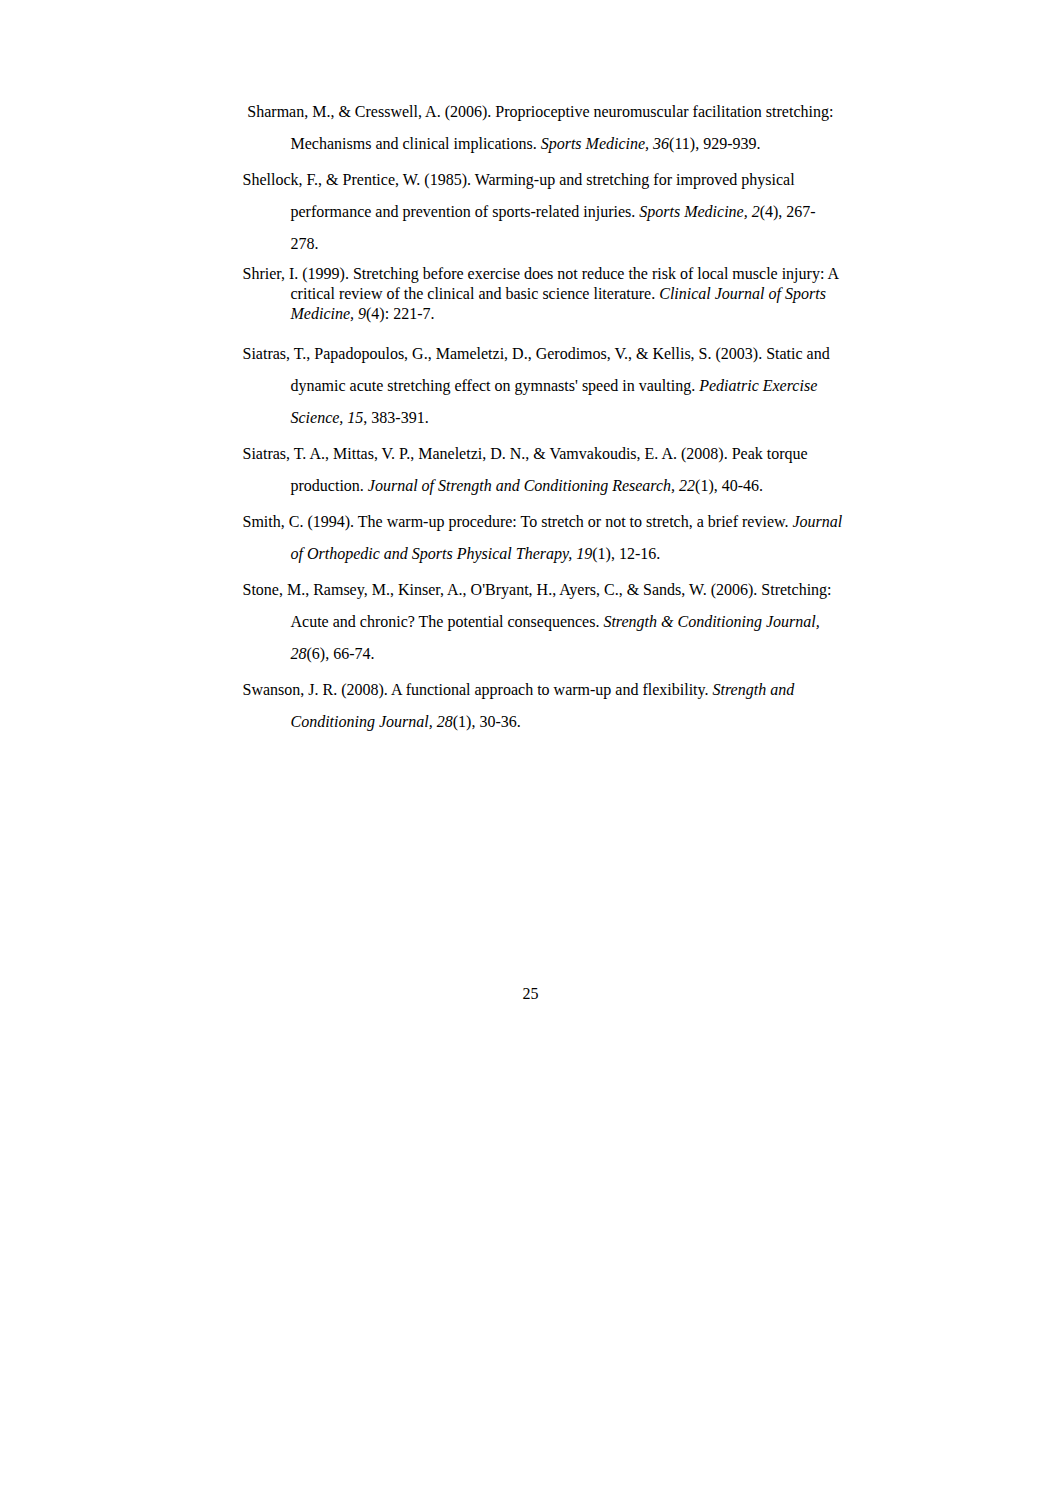Sharman, M., & Cresswell, A. (2006). Proprioceptive neuromuscular facilitation stretching: Mechanisms and clinical implications. Sports Medicine, 36(11), 929-939.
Shellock, F., & Prentice, W. (1985). Warming-up and stretching for improved physical performance and prevention of sports-related injuries. Sports Medicine, 2(4), 267-278.
Shrier, I. (1999). Stretching before exercise does not reduce the risk of local muscle injury: A critical review of the clinical and basic science literature. Clinical Journal of Sports Medicine, 9(4): 221-7.
Siatras, T., Papadopoulos, G., Mameletzi, D., Gerodimos, V., & Kellis, S. (2003). Static and dynamic acute stretching effect on gymnasts' speed in vaulting. Pediatric Exercise Science, 15, 383-391.
Siatras, T. A., Mittas, V. P., Maneletzi, D. N., & Vamvakoudis, E. A. (2008). Peak torque production. Journal of Strength and Conditioning Research, 22(1), 40-46.
Smith, C. (1994). The warm-up procedure: To stretch or not to stretch, a brief review. Journal of Orthopedic and Sports Physical Therapy, 19(1), 12-16.
Stone, M., Ramsey, M., Kinser, A., O'Bryant, H., Ayers, C., & Sands, W. (2006). Stretching: Acute and chronic? The potential consequences. Strength & Conditioning Journal, 28(6), 66-74.
Swanson, J. R. (2008). A functional approach to warm-up and flexibility. Strength and Conditioning Journal, 28(1), 30-36.
25